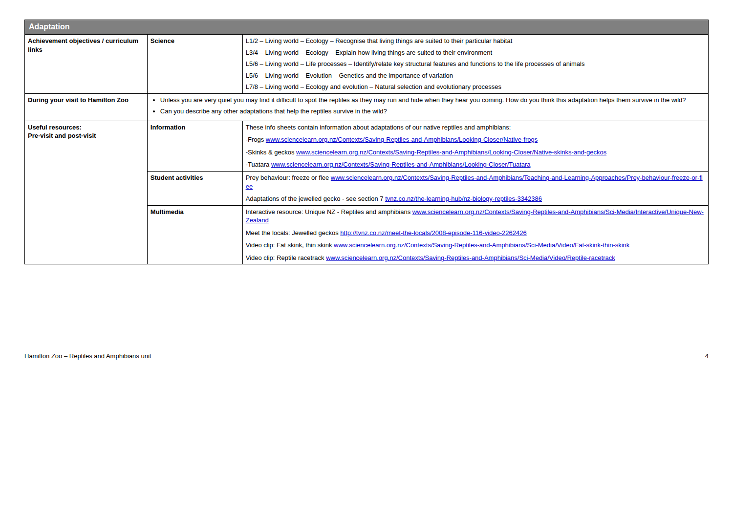Adaptation
| Achievement objectives / curriculum links | Science | L1/2 – Living world – Ecology – Recognise that living things are suited to their particular habitat L3/4 – Living world – Ecology – Explain how living things are suited to their environment L5/6 – Living world – Life processes – Identify/relate key structural features and functions to the life processes of animals L5/6 – Living world – Evolution – Genetics and the importance of variation L7/8 – Living world – Ecology and evolution – Natural selection and evolutionary processes |
| During your visit to Hamilton Zoo | Unless you are very quiet you may find it difficult to spot the reptiles as they may run and hide when they hear you coming. How do you think this adaptation helps them survive in the wild? Can you describe any other adaptations that help the reptiles survive in the wild? |
| Useful resources: Pre-visit and post-visit | Information | These info sheets contain information about adaptations of our native reptiles and amphibians: -Frogs www.sciencelearn.org.nz/Contexts/Saving-Reptiles-and-Amphibians/Looking-Closer/Native-frogs -Skinks & geckos www.sciencelearn.org.nz/Contexts/Saving-Reptiles-and-Amphibians/Looking-Closer/Native-skinks-and-geckos -Tuatara www.sciencelearn.org.nz/Contexts/Saving-Reptiles-and-Amphibians/Looking-Closer/Tuatara |
| Student activities | Prey behaviour: freeze or flee www.sciencelearn.org.nz/Contexts/Saving-Reptiles-and-Amphibians/Teaching-and-Learning-Approaches/Prey-behaviour-freeze-or-flee Adaptations of the jewelled gecko - see section 7 tvnz.co.nz/the-learning-hub/nz-biology-reptiles-3342386 |
| Multimedia | Interactive resource: Unique NZ - Reptiles and amphibians www.sciencelearn.org.nz/Contexts/Saving-Reptiles-and-Amphibians/Sci-Media/Interactive/Unique-New-Zealand Meet the locals: Jewelled geckos http://tvnz.co.nz/meet-the-locals/2008-episode-116-video-2262426 Video clip: Fat skink, thin skink www.sciencelearn.org.nz/Contexts/Saving-Reptiles-and-Amphibians/Sci-Media/Video/Fat-skink-thin-skink Video clip: Reptile racetrack www.sciencelearn.org.nz/Contexts/Saving-Reptiles-and-Amphibians/Sci-Media/Video/Reptile-racetrack |
Hamilton Zoo – Reptiles and Amphibians unit 4